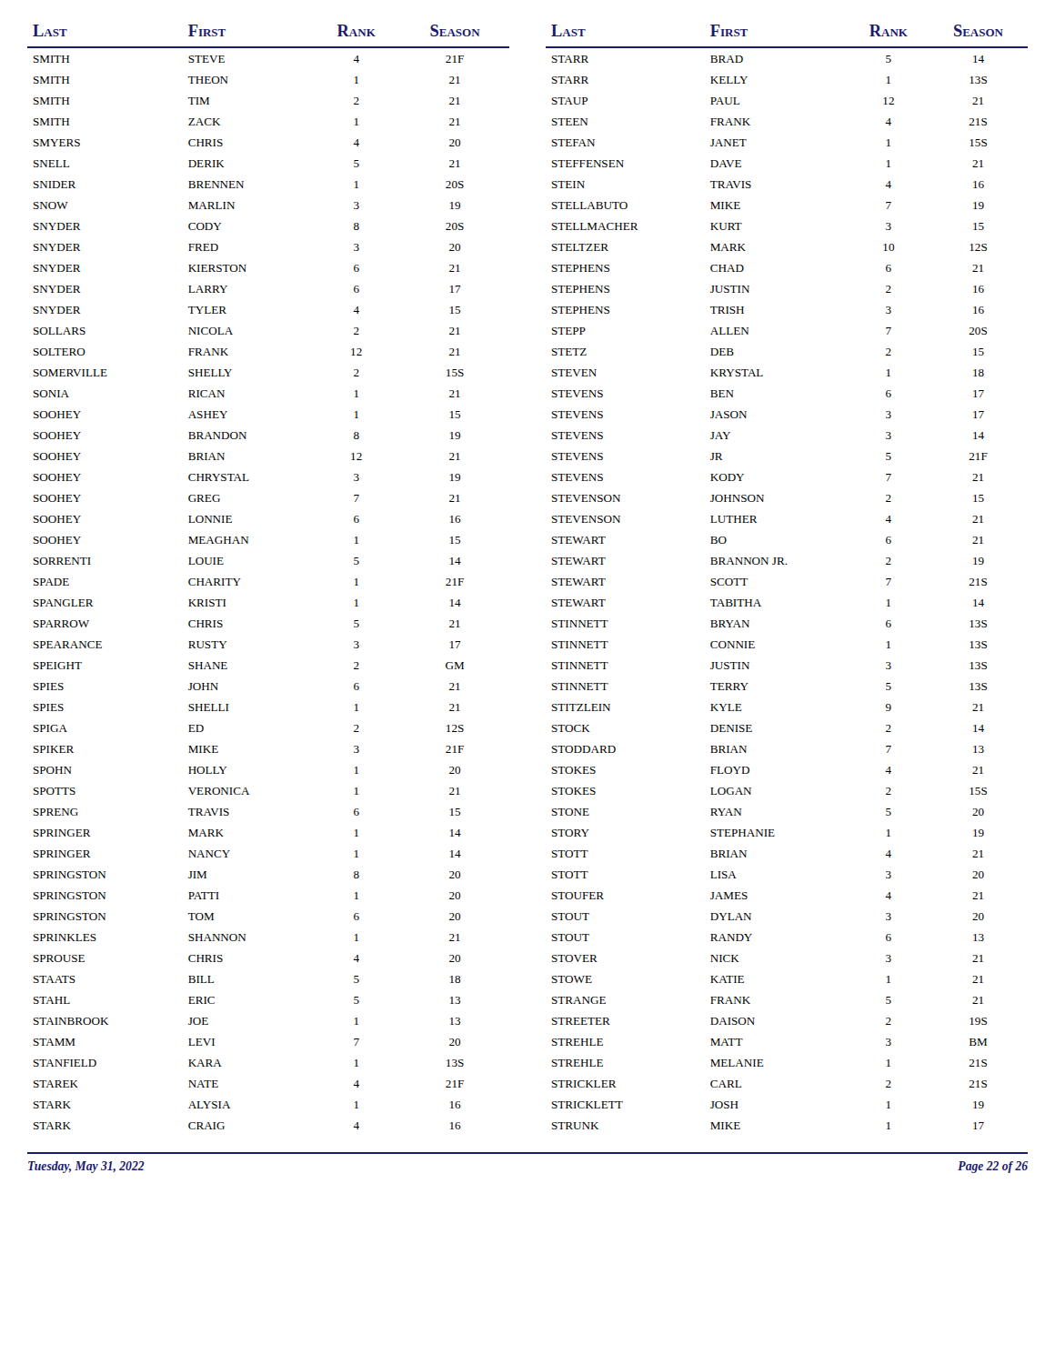| Last | First | Rank | Season |
| --- | --- | --- | --- |
| SMITH | STEVE | 4 | 21F |
| SMITH | THEON | 1 | 21 |
| SMITH | TIM | 2 | 21 |
| SMITH | ZACK | 1 | 21 |
| SMYERS | CHRIS | 4 | 20 |
| SNELL | DERIK | 5 | 21 |
| SNIDER | BRENNEN | 1 | 20S |
| SNOW | MARLIN | 3 | 19 |
| SNYDER | CODY | 8 | 20S |
| SNYDER | FRED | 3 | 20 |
| SNYDER | KIERSTON | 6 | 21 |
| SNYDER | LARRY | 6 | 17 |
| SNYDER | TYLER | 4 | 15 |
| SOLLARS | NICOLA | 2 | 21 |
| SOLTERO | FRANK | 12 | 21 |
| SOMERVILLE | SHELLY | 2 | 15S |
| SONIA | RICAN | 1 | 21 |
| SOOHEY | ASHEY | 1 | 15 |
| SOOHEY | BRANDON | 8 | 19 |
| SOOHEY | BRIAN | 12 | 21 |
| SOOHEY | CHRYSTAL | 3 | 19 |
| SOOHEY | GREG | 7 | 21 |
| SOOHEY | LONNIE | 6 | 16 |
| SOOHEY | MEAGHAN | 1 | 15 |
| SORRENTI | LOUIE | 5 | 14 |
| SPADE | CHARITY | 1 | 21F |
| SPANGLER | KRISTI | 1 | 14 |
| SPARROW | CHRIS | 5 | 21 |
| SPEARANCE | RUSTY | 3 | 17 |
| SPEIGHT | SHANE | 2 | GM |
| SPIES | JOHN | 6 | 21 |
| SPIES | SHELLI | 1 | 21 |
| SPIGA | ED | 2 | 12S |
| SPIKER | MIKE | 3 | 21F |
| SPOHN | HOLLY | 1 | 20 |
| SPOTTS | VERONICA | 1 | 21 |
| SPRENG | TRAVIS | 6 | 15 |
| SPRINGER | MARK | 1 | 14 |
| SPRINGER | NANCY | 1 | 14 |
| SPRINGSTON | JIM | 8 | 20 |
| SPRINGSTON | PATTI | 1 | 20 |
| SPRINGSTON | TOM | 6 | 20 |
| SPRINKLES | SHANNON | 1 | 21 |
| SPROUSE | CHRIS | 4 | 20 |
| STAATS | BILL | 5 | 18 |
| STAHL | ERIC | 5 | 13 |
| STAINBROOK | JOE | 1 | 13 |
| STAMM | LEVI | 7 | 20 |
| STANFIELD | KARA | 1 | 13S |
| STAREK | NATE | 4 | 21F |
| STARK | ALYSIA | 1 | 16 |
| STARK | CRAIG | 4 | 16 |
| Last | First | Rank | Season |
| --- | --- | --- | --- |
| STARR | BRAD | 5 | 14 |
| STARR | KELLY | 1 | 13S |
| STAUP | PAUL | 12 | 21 |
| STEEN | FRANK | 4 | 21S |
| STEFAN | JANET | 1 | 15S |
| STEFFENSEN | DAVE | 1 | 21 |
| STEIN | TRAVIS | 4 | 16 |
| STELLABUTO | MIKE | 7 | 19 |
| STELLMACHER | KURT | 3 | 15 |
| STELTZER | MARK | 10 | 12S |
| STEPHENS | CHAD | 6 | 21 |
| STEPHENS | JUSTIN | 2 | 16 |
| STEPHENS | TRISH | 3 | 16 |
| STEPP | ALLEN | 7 | 20S |
| STETZ | DEB | 2 | 15 |
| STEVEN | KRYSTAL | 1 | 18 |
| STEVENS | BEN | 6 | 17 |
| STEVENS | JASON | 3 | 17 |
| STEVENS | JAY | 3 | 14 |
| STEVENS | JR | 5 | 21F |
| STEVENS | KODY | 7 | 21 |
| STEVENSON | JOHNSON | 2 | 15 |
| STEVENSON | LUTHER | 4 | 21 |
| STEWART | BO | 6 | 21 |
| STEWART | BRANNON JR. | 2 | 19 |
| STEWART | SCOTT | 7 | 21S |
| STEWART | TABITHA | 1 | 14 |
| STINNETT | BRYAN | 6 | 13S |
| STINNETT | CONNIE | 1 | 13S |
| STINNETT | JUSTIN | 3 | 13S |
| STINNETT | TERRY | 5 | 13S |
| STITZLEIN | KYLE | 9 | 21 |
| STOCK | DENISE | 2 | 14 |
| STODDARD | BRIAN | 7 | 13 |
| STOKES | FLOYD | 4 | 21 |
| STOKES | LOGAN | 2 | 15S |
| STONE | RYAN | 5 | 20 |
| STORY | STEPHANIE | 1 | 19 |
| STOTT | BRIAN | 4 | 21 |
| STOTT | LISA | 3 | 20 |
| STOUFER | JAMES | 4 | 21 |
| STOUT | DYLAN | 3 | 20 |
| STOUT | RANDY | 6 | 13 |
| STOVER | NICK | 3 | 21 |
| STOWE | KATIE | 1 | 21 |
| STRANGE | FRANK | 5 | 21 |
| STREETER | DAISON | 2 | 19S |
| STREHLE | MATT | 3 | BM |
| STREHLE | MELANIE | 1 | 21S |
| STRICKLER | CARL | 2 | 21S |
| STRICKLETT | JOSH | 1 | 19 |
| STRUNK | MIKE | 1 | 17 |
Tuesday, May 31, 2022 Page 22 of 26